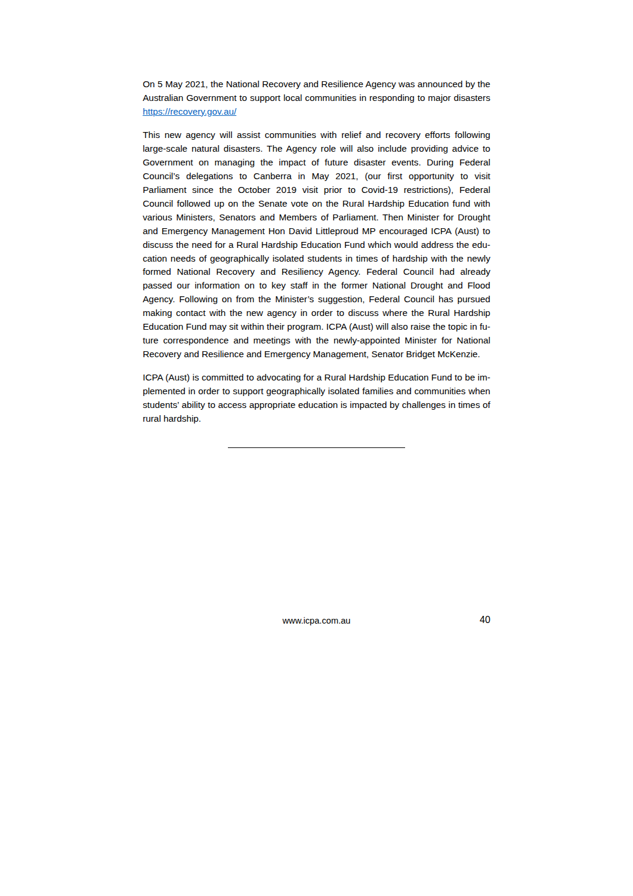On 5 May 2021, the National Recovery and Resilience Agency was announced by the Australian Government to support local communities in responding to major disasters https://recovery.gov.au/
This new agency will assist communities with relief and recovery efforts following large-scale natural disasters. The Agency role will also include providing advice to Government on managing the impact of future disaster events. During Federal Council’s delegations to Canberra in May 2021, (our first opportunity to visit Parliament since the October 2019 visit prior to Covid-19 restrictions), Federal Council followed up on the Senate vote on the Rural Hardship Education fund with various Ministers, Senators and Members of Parliament. Then Minister for Drought and Emergency Management Hon David Littleproud MP encouraged ICPA (Aust) to discuss the need for a Rural Hardship Education Fund which would address the education needs of geographically isolated students in times of hardship with the newly formed National Recovery and Resiliency Agency. Federal Council had already passed our information on to key staff in the former National Drought and Flood Agency. Following on from the Minister’s suggestion, Federal Council has pursued making contact with the new agency in order to discuss where the Rural Hardship Education Fund may sit within their program. ICPA (Aust) will also raise the topic in future correspondence and meetings with the newly-appointed Minister for National Recovery and Resilience and Emergency Management, Senator Bridget McKenzie.
ICPA (Aust) is committed to advocating for a Rural Hardship Education Fund to be implemented in order to support geographically isolated families and communities when students’ ability to access appropriate education is impacted by challenges in times of rural hardship.
www.icpa.com.au
40